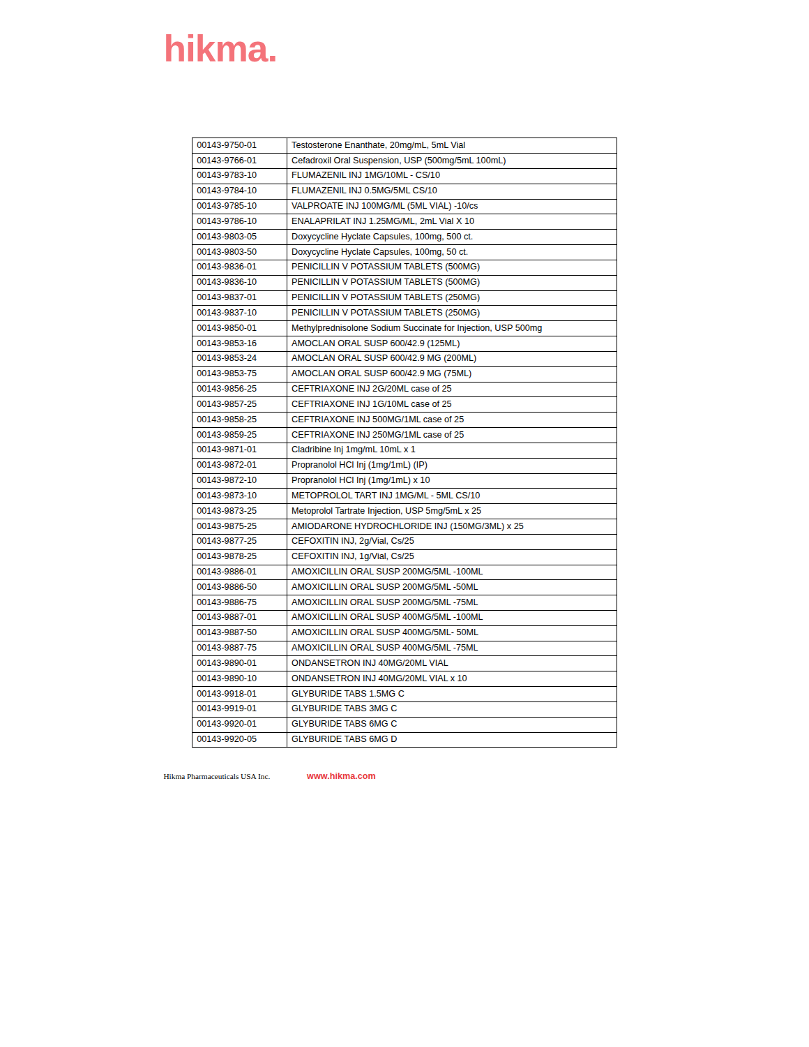hikma.
| 00143-9750-01 | Testosterone Enanthate, 20mg/mL, 5mL Vial |
| 00143-9766-01 | Cefadroxil Oral Suspension, USP (500mg/5mL 100mL) |
| 00143-9783-10 | FLUMAZENIL INJ 1MG/10ML - CS/10 |
| 00143-9784-10 | FLUMAZENIL INJ 0.5MG/5ML CS/10 |
| 00143-9785-10 | VALPROATE INJ 100MG/ML (5ML VIAL) -10/cs |
| 00143-9786-10 | ENALAPRILAT INJ 1.25MG/ML, 2mL Vial X 10 |
| 00143-9803-05 | Doxycycline Hyclate Capsules, 100mg, 500 ct. |
| 00143-9803-50 | Doxycycline Hyclate Capsules, 100mg, 50 ct. |
| 00143-9836-01 | PENICILLIN V POTASSIUM TABLETS (500MG) |
| 00143-9836-10 | PENICILLIN V POTASSIUM TABLETS (500MG) |
| 00143-9837-01 | PENICILLIN V POTASSIUM TABLETS (250MG) |
| 00143-9837-10 | PENICILLIN V POTASSIUM TABLETS (250MG) |
| 00143-9850-01 | Methylprednisolone Sodium Succinate for Injection, USP 500mg |
| 00143-9853-16 | AMOCLAN ORAL SUSP 600/42.9 (125ML) |
| 00143-9853-24 | AMOCLAN ORAL SUSP 600/42.9 MG (200ML) |
| 00143-9853-75 | AMOCLAN ORAL SUSP 600/42.9 MG (75ML) |
| 00143-9856-25 | CEFTRIAXONE INJ 2G/20ML case of 25 |
| 00143-9857-25 | CEFTRIAXONE INJ 1G/10ML case of 25 |
| 00143-9858-25 | CEFTRIAXONE INJ 500MG/1ML case of 25 |
| 00143-9859-25 | CEFTRIAXONE INJ 250MG/1ML case of 25 |
| 00143-9871-01 | Cladribine Inj 1mg/mL 10mL x 1 |
| 00143-9872-01 | Propranolol HCl Inj (1mg/1mL) (IP) |
| 00143-9872-10 | Propranolol HCl Inj (1mg/1mL) x 10 |
| 00143-9873-10 | METOPROLOL TART INJ 1MG/ML - 5ML CS/10 |
| 00143-9873-25 | Metoprolol Tartrate Injection, USP 5mg/5mL x 25 |
| 00143-9875-25 | AMIODARONE HYDROCHLORIDE INJ (150MG/3ML) x 25 |
| 00143-9877-25 | CEFOXITIN INJ, 2g/Vial, Cs/25 |
| 00143-9878-25 | CEFOXITIN INJ, 1g/Vial, Cs/25 |
| 00143-9886-01 | AMOXICILLIN ORAL SUSP 200MG/5ML -100ML |
| 00143-9886-50 | AMOXICILLIN ORAL SUSP 200MG/5ML -50ML |
| 00143-9886-75 | AMOXICILLIN ORAL SUSP 200MG/5ML -75ML |
| 00143-9887-01 | AMOXICILLIN ORAL SUSP 400MG/5ML -100ML |
| 00143-9887-50 | AMOXICILLIN ORAL SUSP 400MG/5ML- 50ML |
| 00143-9887-75 | AMOXICILLIN ORAL SUSP 400MG/5ML -75ML |
| 00143-9890-01 | ONDANSETRON INJ 40MG/20ML VIAL |
| 00143-9890-10 | ONDANSETRON INJ 40MG/20ML VIAL x 10 |
| 00143-9918-01 | GLYBURIDE TABS 1.5MG C |
| 00143-9919-01 | GLYBURIDE TABS 3MG C |
| 00143-9920-01 | GLYBURIDE TABS 6MG C |
| 00143-9920-05 | GLYBURIDE TABS 6MG D |
Hikma Pharmaceuticals USA Inc. www.hikma.com